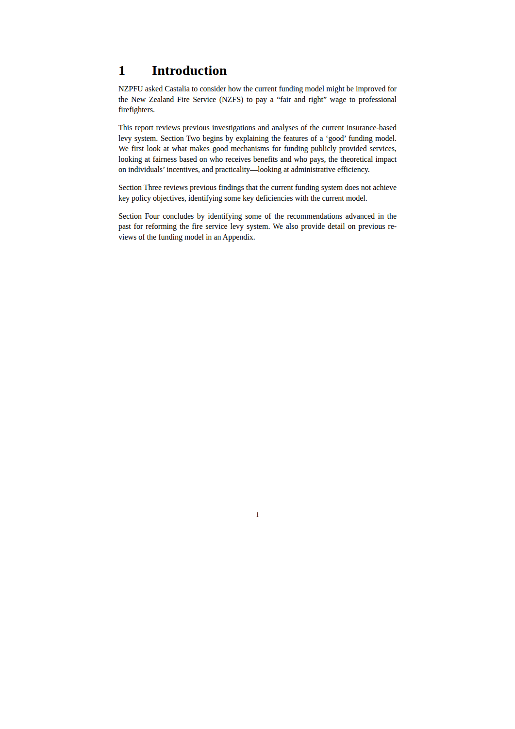1 Introduction
NZPFU asked Castalia to consider how the current funding model might be improved for the New Zealand Fire Service (NZFS) to pay a “fair and right” wage to professional firefighters.
This report reviews previous investigations and analyses of the current insurance-based levy system. Section Two begins by explaining the features of a ‘good’ funding model. We first look at what makes good mechanisms for funding publicly provided services, looking at fairness based on who receives benefits and who pays, the theoretical impact on individuals’ incentives, and practicality—looking at administrative efficiency.
Section Three reviews previous findings that the current funding system does not achieve key policy objectives, identifying some key deficiencies with the current model.
Section Four concludes by identifying some of the recommendations advanced in the past for reforming the fire service levy system. We also provide detail on previous reviews of the funding model in an Appendix.
1